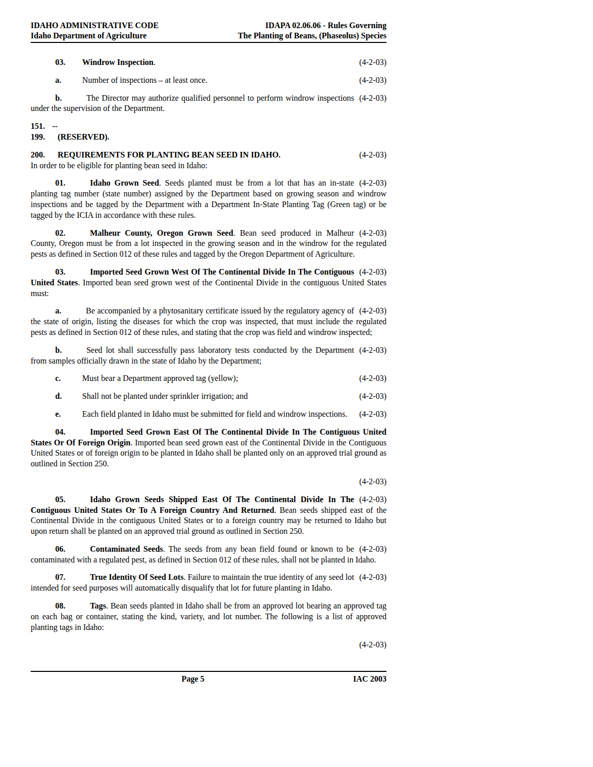IDAHO ADMINISTRATIVE CODE
Idaho Department of Agriculture
IDAPA 02.06.06 - Rules Governing
The Planting of Beans, (Phaseolus) Species
(4-2-03) 03. Windrow Inspection.
(4-2-03) a. Number of inspections – at least once.
(4-2-03) b. The Director may authorize qualified personnel to perform windrow inspections under the supervision of the Department.
151. -- 199.(RESERVED).
(4-2-03) 200. Requirements for planting bean seed in Idaho.
In order to be eligible for planting bean seed in Idaho:
(4-2-03) 01. Idaho Grown Seed. Seeds planted must be from a lot that has an in-state planting tag number (state number) assigned by the Department based on growing season and windrow inspections and be tagged by the Department with a Department In-State Planting Tag (Green tag) or be tagged by the ICIA in accordance with these rules.
(4-2-03) 02. Malheur County, Oregon Grown Seed. Bean seed produced in Malheur County, Oregon must be from a lot inspected in the growing season and in the windrow for the regulated pests as defined in Section 012 of these rules and tagged by the Oregon Department of Agriculture.
(4-2-03) 03. Imported Seed Grown West Of The Continental Divide In The Contiguous United States. Imported bean seed grown west of the Continental Divide in the contiguous United States must:
(4-2-03) a. Be accompanied by a phytosanitary certificate issued by the regulatory agency of the state of origin, listing the diseases for which the crop was inspected, that must include the regulated pests as defined in Section 012 of these rules, and stating that the crop was field and windrow inspected;
(4-2-03) b. Seed lot shall successfully pass laboratory tests conducted by the Department from samples officially drawn in the state of Idaho by the Department;
(4-2-03) c. Must bear a Department approved tag (yellow);
(4-2-03) d. Shall not be planted under sprinkler irrigation; and
(4-2-03) e. Each field planted in Idaho must be submitted for field and windrow inspections.
04. Imported Seed Grown East Of The Continental Divide In The Contiguous United States Or Of Foreign Origin. Imported bean seed grown east of the Continental Divide in the Contiguous United States or of foreign origin to be planted in Idaho shall be planted only on an approved trial ground as outlined in Section 250.
(4-2-03)
(4-2-03) 05. Idaho Grown Seeds Shipped East Of The Continental Divide In The Contiguous United States Or To A Foreign Country And Returned. Bean seeds shipped east of the Continental Divide in the contiguous United States or to a foreign country may be returned to Idaho but upon return shall be planted on an approved trial ground as outlined in Section 250.
(4-2-03) 06. Contaminated Seeds. The seeds from any bean field found or known to be contaminated with a regulated pest, as defined in Section 012 of these rules, shall not be planted in Idaho.
(4-2-03) 07. True Identity Of Seed Lots. Failure to maintain the true identity of any seed lot intended for seed purposes will automatically disqualify that lot for future planting in Idaho.
08. Tags. Bean seeds planted in Idaho shall be from an approved lot bearing an approved tag on each bag or container, stating the kind, variety, and lot number. The following is a list of approved planting tags in Idaho:
(4-2-03)
Page 5
IAC 2003